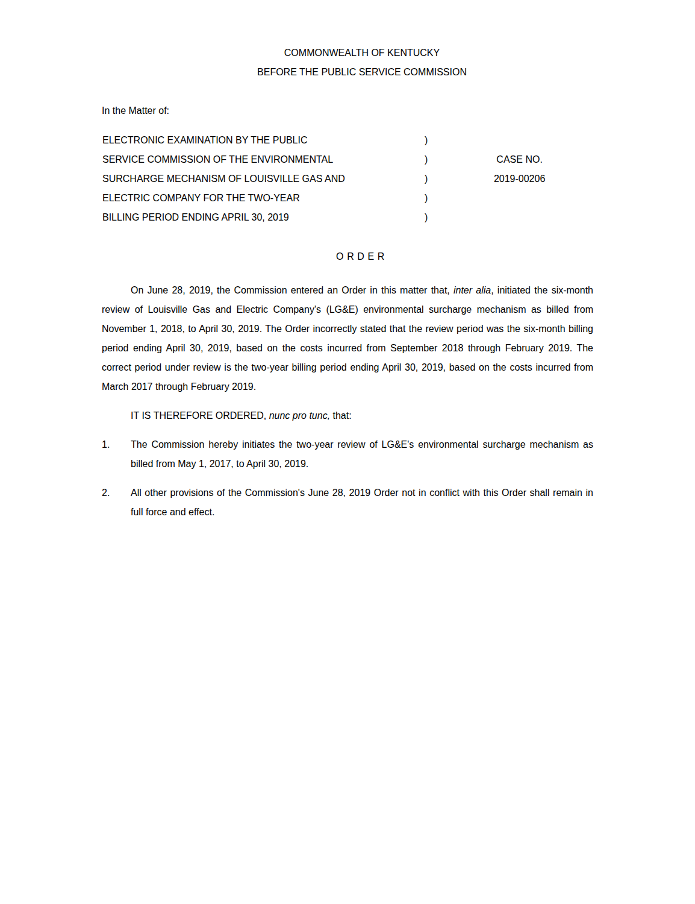COMMONWEALTH OF KENTUCKY
BEFORE THE PUBLIC SERVICE COMMISSION
In the Matter of:
| ELECTRONIC EXAMINATION BY THE PUBLIC SERVICE COMMISSION OF THE ENVIRONMENTAL SURCHARGE MECHANISM OF LOUISVILLE GAS AND ELECTRIC COMPANY FOR THE TWO-YEAR BILLING PERIOD ENDING APRIL 30, 2019 | ) ) ) ) ) | CASE NO. 2019-00206 |
ORDER
On June 28, 2019, the Commission entered an Order in this matter that, inter alia, initiated the six-month review of Louisville Gas and Electric Company's (LG&E) environmental surcharge mechanism as billed from November 1, 2018, to April 30, 2019. The Order incorrectly stated that the review period was the six-month billing period ending April 30, 2019, based on the costs incurred from September 2018 through February 2019. The correct period under review is the two-year billing period ending April 30, 2019, based on the costs incurred from March 2017 through February 2019.
IT IS THEREFORE ORDERED, nunc pro tunc, that:
1.
The Commission hereby initiates the two-year review of LG&E's environmental surcharge mechanism as billed from May 1, 2017, to April 30, 2019.
2.
All other provisions of the Commission's June 28, 2019 Order not in conflict with this Order shall remain in full force and effect.